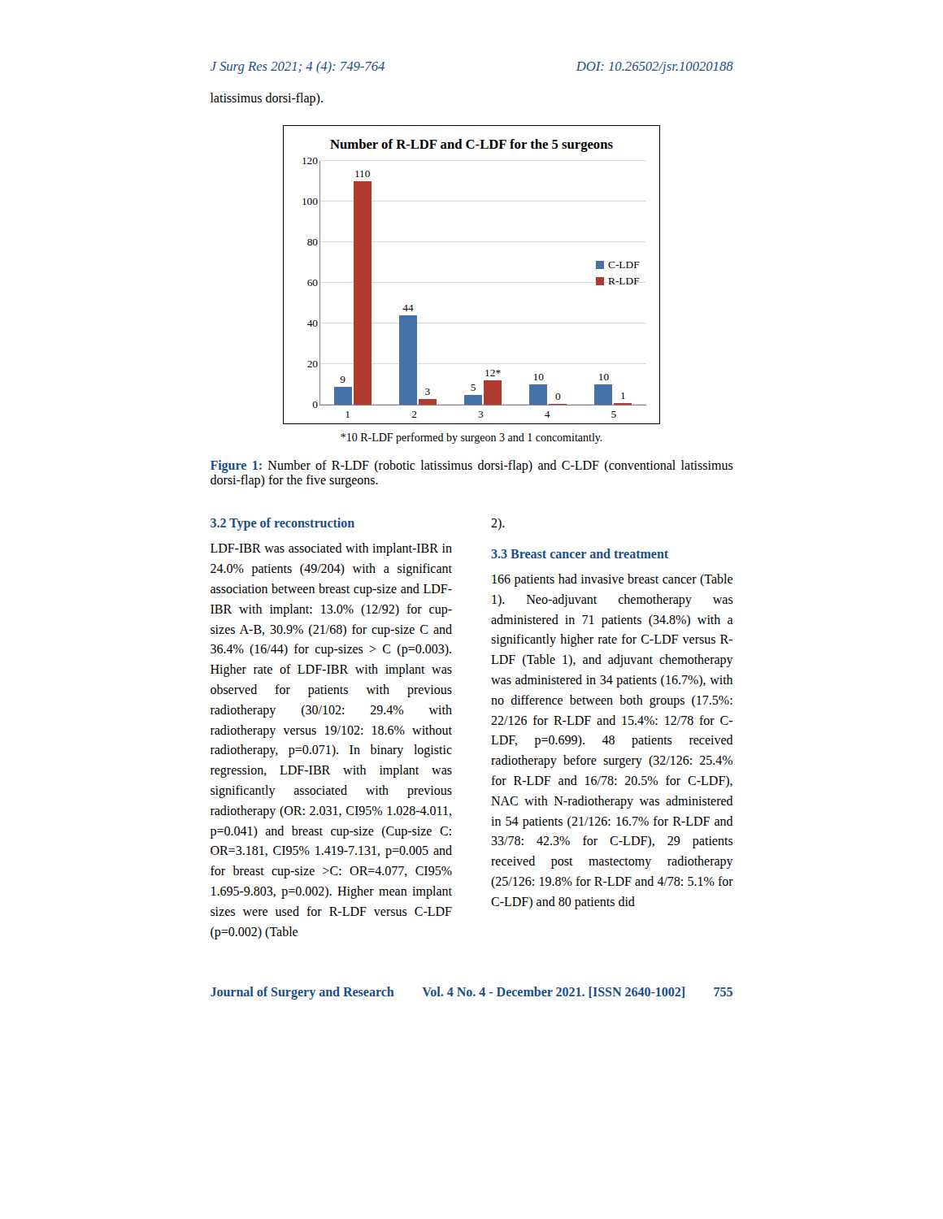J Surg Res 2021; 4 (4): 749-764
DOI: 10.26502/jsr.10020188
latissimus dorsi-flap).
Number of R-LDF and C-LDF for the 5 surgeons
120
100
80
60
40
20
0
9
110
44
3
5
12*
10
0
10
1
C-LDF
R-LDF
12345
*10 R-LDF performed by surgeon 3 and 1 concomitantly.
Figure 1: Number of R-LDF (robotic latissimus dorsi-flap) and C-LDF (conventional latissimus dorsi-flap) for the five surgeons.
3.2 Type of reconstruction
LDF-IBR was associated with implant-IBR in 24.0% patients (49/204) with a significant association between breast cup-size and LDF-IBR with implant: 13.0% (12/92) for cup-sizes A-B, 30.9% (21/68) for cup-size C and 36.4% (16/44) for cup-sizes > C (p=0.003). Higher rate of LDF-IBR with implant was observed for patients with previous radiotherapy (30/102: 29.4% with radiotherapy versus 19/102: 18.6% without radiotherapy, p=0.071). In binary logistic regression, LDF-IBR with implant was significantly associated with previous radiotherapy (OR: 2.031, CI95% 1.028-4.011, p=0.041) and breast cup-size (Cup-size C: OR=3.181, CI95% 1.419-7.131, p=0.005 and for breast cup-size >C: OR=4.077, CI95% 1.695-9.803, p=0.002). Higher mean implant sizes were used for R-LDF versus C-LDF (p=0.002) (Table
2).
3.3 Breast cancer and treatment
166 patients had invasive breast cancer (Table 1). Neo-adjuvant chemotherapy was administered in 71 patients (34.8%) with a significantly higher rate for C-LDF versus R-LDF (Table 1), and adjuvant chemotherapy was administered in 34 patients (16.7%), with no difference between both groups (17.5%: 22/126 for R-LDF and 15.4%: 12/78 for C-LDF, p=0.699). 48 patients received radiotherapy before surgery (32/126: 25.4% for R-LDF and 16/78: 20.5% for C-LDF), NAC with N-radiotherapy was administered in 54 patients (21/126: 16.7% for R-LDF and 33/78: 42.3% for C-LDF), 29 patients received post mastectomy radiotherapy (25/126: 19.8% for R-LDF and 4/78: 5.1% for C-LDF) and 80 patients did
Journal of Surgery and Research
Vol. 4 No. 4 - December 2021. [ISSN 2640-1002]
755